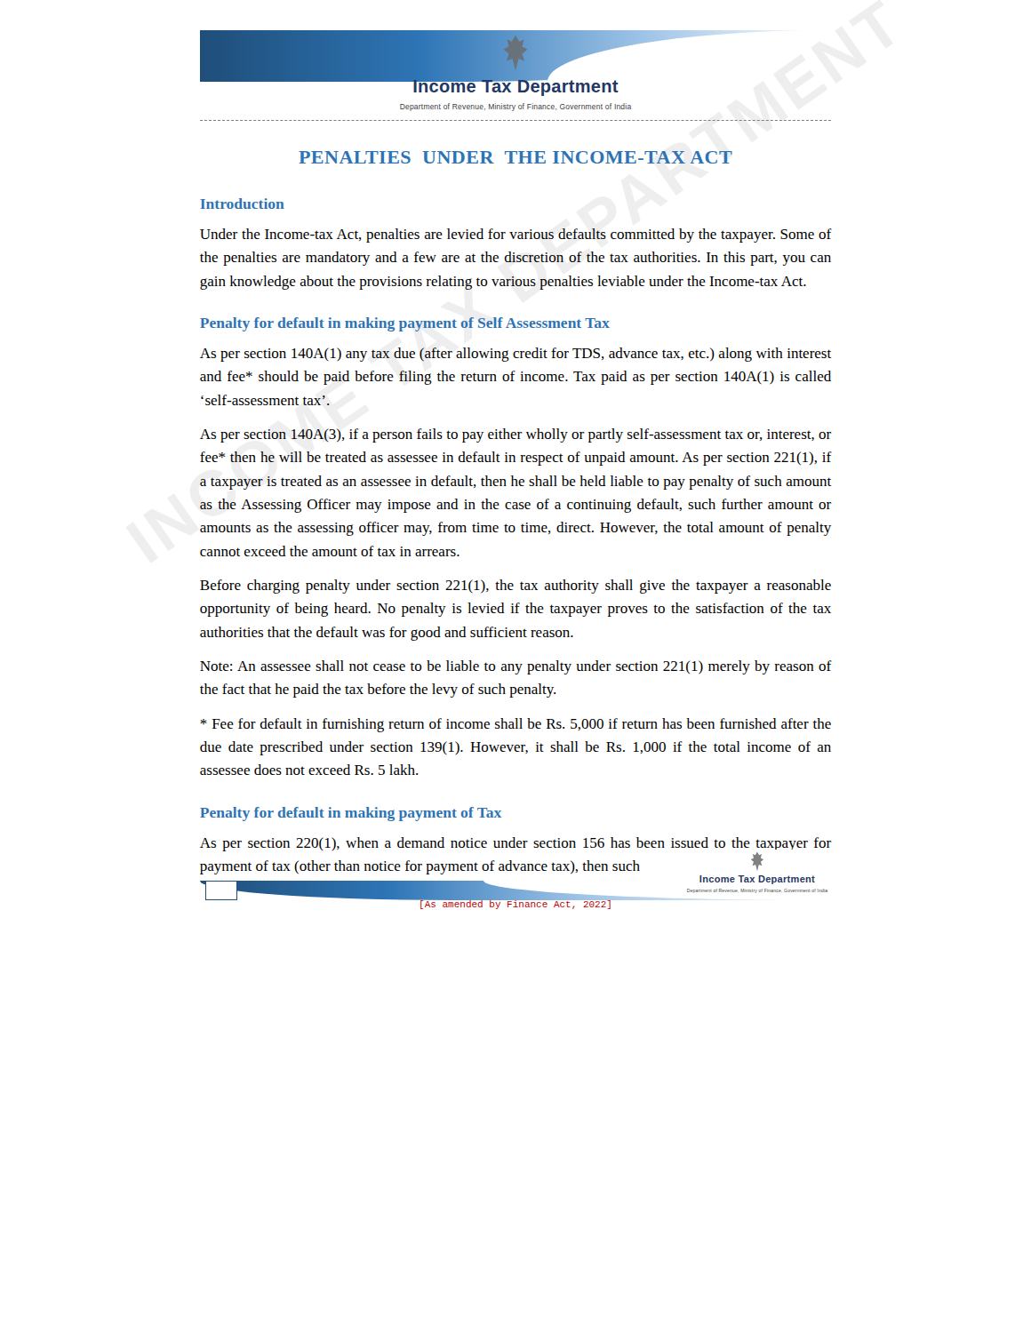Income Tax Department
Department of Revenue, Ministry of Finance, Government of India
INCOME TAX DEPARTMENT
PENALTIES UNDER THE INCOME-TAX ACT
Introduction
Under the Income-tax Act, penalties are levied for various defaults committed by the taxpayer. Some of the penalties are mandatory and a few are at the discretion of the tax authorities. In this part, you can gain knowledge about the provisions relating to various penalties leviable under the Income-tax Act.
Penalty for default in making payment of Self Assessment Tax
As per section 140A(1) any tax due (after allowing credit for TDS, advance tax, etc.) along with interest and fee* should be paid before filing the return of income. Tax paid as per section 140A(1) is called ‘self-assessment tax’.
As per section 140A(3), if a person fails to pay either wholly or partly self-assessment tax or, interest, or fee* then he will be treated as assessee in default in respect of unpaid amount. As per section 221(1), if a taxpayer is treated as an assessee in default, then he shall be held liable to pay penalty of such amount as the Assessing Officer may impose and in the case of a continuing default, such further amount or amounts as the assessing officer may, from time to time, direct. However, the total amount of penalty cannot exceed the amount of tax in arrears.
Before charging penalty under section 221(1), the tax authority shall give the taxpayer a reasonable opportunity of being heard. No penalty is levied if the taxpayer proves to the satisfaction of the tax authorities that the default was for good and sufficient reason.
Note: An assessee shall not cease to be liable to any penalty under section 221(1) merely by reason of the fact that he paid the tax before the levy of such penalty.
* Fee for default in furnishing return of income shall be Rs. 5,000 if return has been furnished after the due date prescribed under section 139(1). However, it shall be Rs. 1,000 if the total income of an assessee does not exceed Rs. 5 lakh.
Penalty for default in making payment of Tax
As per section 220(1), when a demand notice under section 156 has been issued to the taxpayer for payment of tax (other than notice for payment of advance tax), then such
Income Tax Department
Department of Revenue, Ministry of Finance, Government of India
[As amended by Finance Act, 2022]